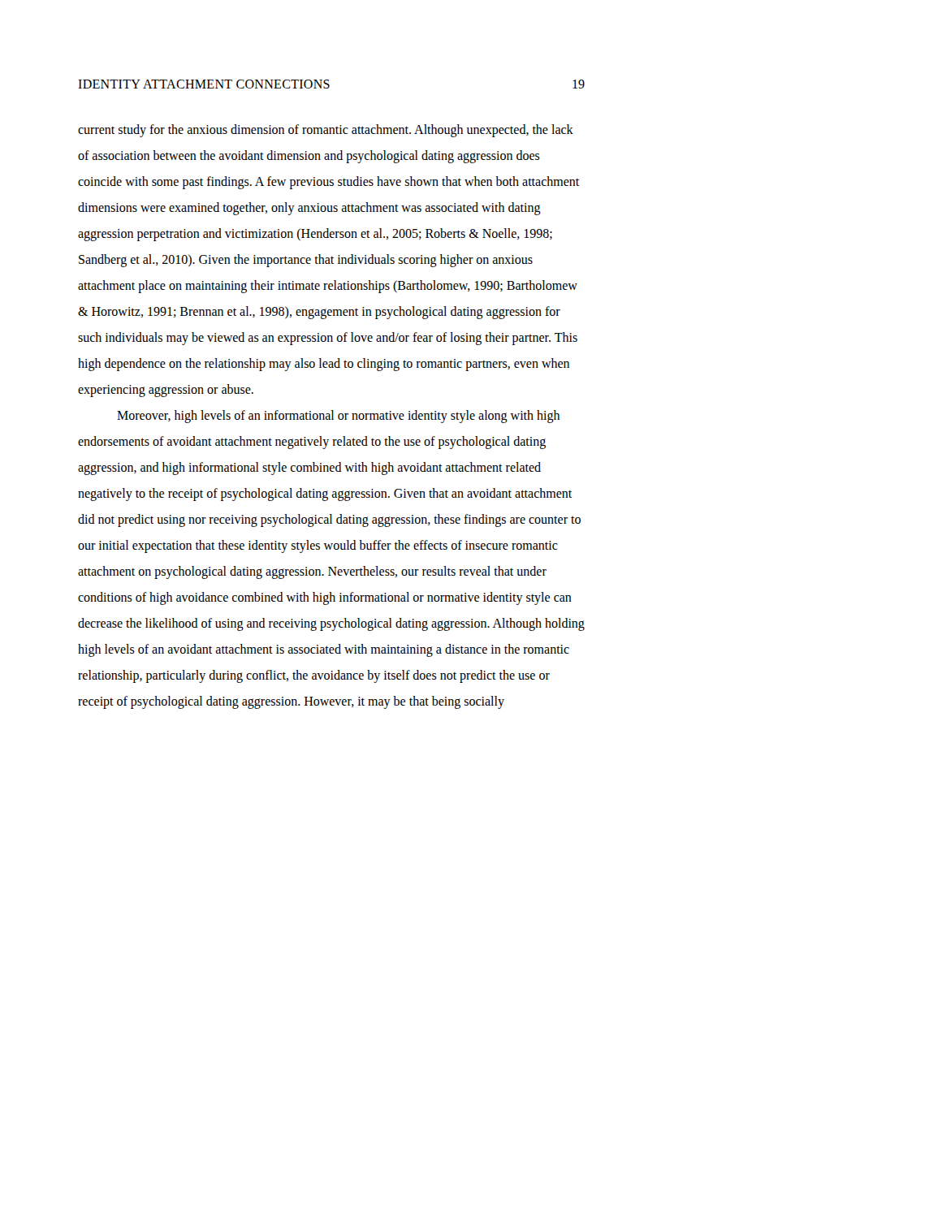Identity Attachment Connections 19
current study for the anxious dimension of romantic attachment. Although unexpected, the lack of association between the avoidant dimension and psychological dating aggression does coincide with some past findings. A few previous studies have shown that when both attachment dimensions were examined together, only anxious attachment was associated with dating aggression perpetration and victimization (Henderson et al., 2005; Roberts & Noelle, 1998; Sandberg et al., 2010). Given the importance that individuals scoring higher on anxious attachment place on maintaining their intimate relationships (Bartholomew, 1990; Bartholomew & Horowitz, 1991; Brennan et al., 1998), engagement in psychological dating aggression for such individuals may be viewed as an expression of love and/or fear of losing their partner. This high dependence on the relationship may also lead to clinging to romantic partners, even when experiencing aggression or abuse.
Moreover, high levels of an informational or normative identity style along with high endorsements of avoidant attachment negatively related to the use of psychological dating aggression, and high informational style combined with high avoidant attachment related negatively to the receipt of psychological dating aggression. Given that an avoidant attachment did not predict using nor receiving psychological dating aggression, these findings are counter to our initial expectation that these identity styles would buffer the effects of insecure romantic attachment on psychological dating aggression. Nevertheless, our results reveal that under conditions of high avoidance combined with high informational or normative identity style can decrease the likelihood of using and receiving psychological dating aggression. Although holding high levels of an avoidant attachment is associated with maintaining a distance in the romantic relationship, particularly during conflict, the avoidance by itself does not predict the use or receipt of psychological dating aggression. However, it may be that being socially